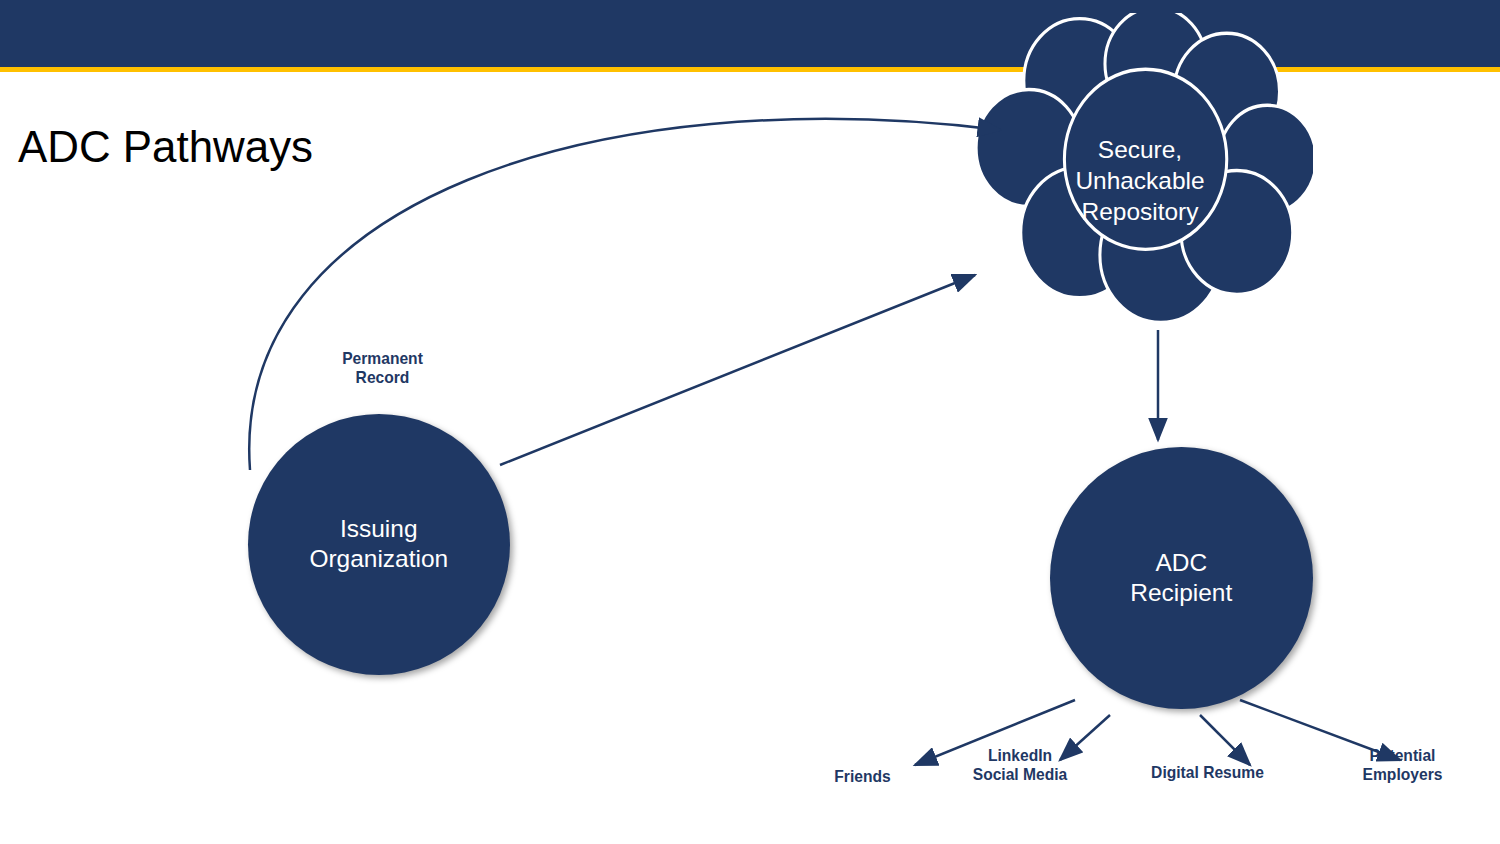ADC Pathways
Secure,
Unhackable
Repository
Issuing
Organization
ADC
Recipient
Permanent
Record
Friends
LinkedIn
Social Media
Digital Resume
Potential
Employers